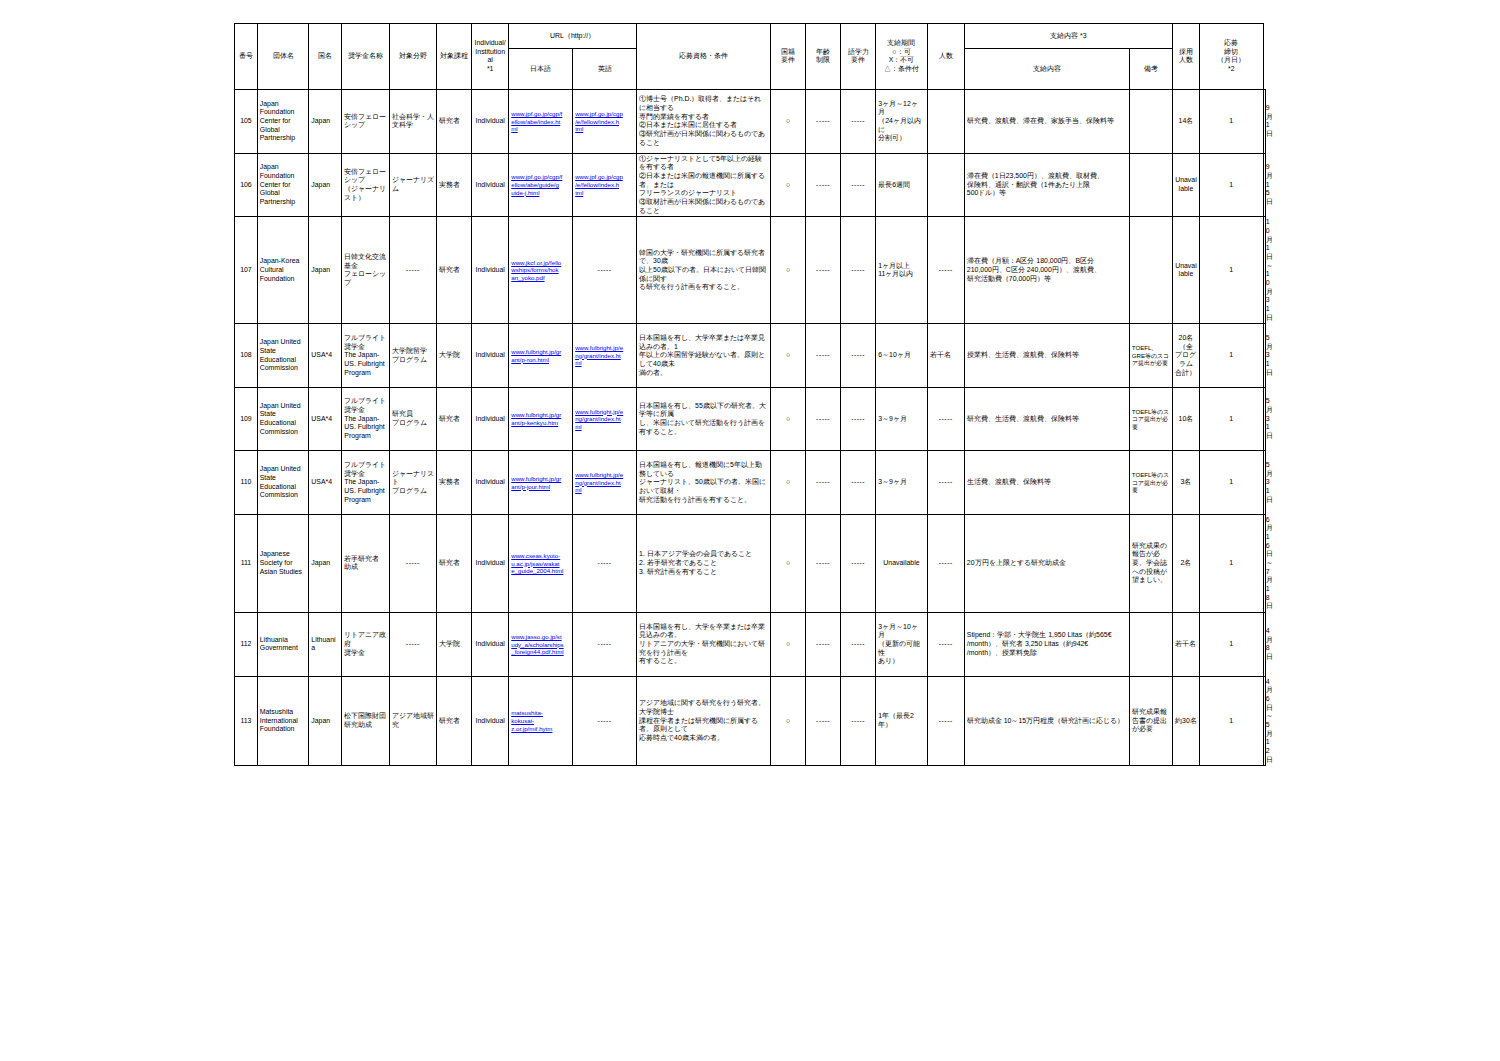| 番号 | 団体名 | 国名 | 奨学金名称 | 対象分野 | 対象課程 | Individual/ Institutional *1 | URL（http://） | 応募資格・条件 | 国籍 要件 | 年齢 制限 | 語学力 要件 | 支給期間 ○：可 X：不可 △：条件付 | 人数 | 支給内容 *3 | 採用 人数 | 応募 締切 （月日） *2 |
| --- | --- | --- | --- | --- | --- | --- | --- | --- | --- | --- | --- | --- | --- | --- | --- | --- |
| 日本語 | 英語 | 支給内容 | 備考 |
| 105 | Japan Foundation Center for Global Partnership | Japan | 安倍フェローシップ | 社会科学・人文科学 | 研究者 | Individual | www.jpf.go.jp/cgp/f ellow/abe/index.ht ml | www.jpf.go.jp/cgp /e/fellow/index.h tml | ①博士号（Ph.D.）取得者、またはそれに相当する 専門的業績を有する者 ②日本または米国に居住する者 ③研究計画が日米関係に関わるものであること | ○ | ----- | ----- | 3ヶ月～12ヶ月 （24ヶ月以内に 分割可） | | 研究費、渡航費、滞在費、家族手当、保険料等 | | 14名 | 1 | 9月1日 |
| 106 | Japan Foundation Center for Global Partnership | Japan | 安倍フェローシップ （ジャーナリスト） | ジャーナリズム | 実務者 | Individual | www.jpf.go.jp/cgp/f ellow/abe/guide/g uide-j.html | www.jpf.go.jp/cgp /e/fellow/index.h tml | ①ジャーナリストとして5年以上の経験を有する者 ②日本または米国の報道機関に所属する者、または フリーランスのジャーナリスト ③取材計画が日米関係に関わるものであること | ○ | ----- | ----- | 最長6週間 | | 滞在費（1日23,500円）、渡航費、取材費、 保険料、通訳・翻訳費（1件あたり上限 500ドル）等 | | Unavailable | 1 | 9月15日 |
| 107 | Japan-Korea Cultural Foundation | Japan | 日韓文化交流基金 フェローシップ | ----- | 研究者 | Individual | www.jkcf.or.jp/fello wships/forms/hok an_yoko.pdf | ----- | 韓国の大学・研究機関に所属する研究者で、30歳 以上50歳以下の者。日本において日韓関係に関す る研究を行う計画を有すること。 | ○ | ----- | ----- | 1ヶ月以上 11ヶ月以内 | ----- | 滞在費（月額：A区分 180,000円、B区分 210,000円、C区分 240,000円）、渡航費、 研究活動費（70,000円）等 | | Unavailable | 1 | 10月1日～ 10月31日 |
| 108 | Japan United State Educational Commission | USA*4 | フルブライト 奨学金 The Japan- US. Fulbright Program | 大学院留学 プログラム | 大学院 | Individual | www.fulbright.jp/gr ant/p-ron.html | www.fulbright.jp/e ng/grant/index.ht ml | 日本国籍を有し、大学卒業または卒業見込みの者。1 年以上の米国留学経験がない者。原則として40歳未 満の者。 | ○ | ----- | ----- | 6～10ヶ月 | 若干名 | 授業料、生活費、渡航費、保険料等 | TOEFL、GRE等のスコア提出が必要 | 20名（全 プログラム 合計） | 1 | 5月31日 |
| 109 | Japan United State Educational Commission | USA*4 | フルブライト 奨学金 The Japan- US. Fulbright Program | 研究員 プログラム | 研究者 | Individual | www.fulbright.jp/gr ant/p-kenkyu.htm | www.fulbright.jp/e ng/grant/index.ht ml | 日本国籍を有し、55歳以下の研究者。大学等に所属 し、米国において研究活動を行う計画を有すること。 | ○ | ----- | ----- | 3～9ヶ月 | ----- | 研究費、生活費、渡航費、保険料等 | TOEFL等のスコア提出が必要 | 10名 | 1 | 5月31日 |
| 110 | Japan United State Educational Commission | USA*4 | フルブライト 奨学金 The Japan- US. Fulbright Program | ジャーナリスト プログラム | 実務者 | Individual | www.fulbright.jp/gr ant/p-jour.html | www.fulbright.jp/e ng/grant/index.ht ml | 日本国籍を有し、報道機関に5年以上勤務している ジャーナリスト。50歳以下の者。米国において取材・ 研究活動を行う計画を有すること。 | ○ | ----- | ----- | 3～9ヶ月 | ----- | 生活費、渡航費、保険料等 | TOEFL等のスコア提出が必要 | 3名 | 1 | 5月31日 |
| 111 | Japanese Society for Asian Studies | Japan | 若手研究者 助成 | ----- | 研究者 | Individual | www.cseas.kyoto- u.ac.jp/jsas/wakat e_guide_2004.html | ----- | 1. 日本アジア学会の会員であること 2. 若手研究者であること 3. 研究計画を有すること | ○ | ----- | ----- | Unavailable | ----- | 20万円を上限とする研究助成金 | 研究成果の報告が必要。学会誌への投稿が望ましい。 | 2名 | 1 | 6月16日～ 7月18日 |
| 112 | Lithuania Government | Lithuania | リトアニア政府 奨学金 | ----- | 大学院 | Individual | www.jasso.go.jp/st udy_a/scholarships _foreign44.pdf.html | ----- | 日本国籍を有し、大学を卒業または卒業見込みの者。 リトアニアの大学・研究機関において研究を行う計画を 有すること。 | ○ | ----- | ----- | 3ヶ月～10ヶ月 （更新の可能性 あり） | ----- | Stipend：学部・大学院生 1,950 Litas（約565€ /month）、研究者 3,250 Litas（約942€ /month）、授業料免除 | | 若干名 | 1 | 4月8日 |
| 113 | Matsushita International Foundation | Japan | 松下国際財団 研究助成 | アジア地域研究 | 研究者 | Individual | matsushita- kokusai- z.or.jp/mif.hytm | ----- | アジア地域に関する研究を行う研究者。大学院博士 課程在学者または研究機関に所属する者。原則として 応募時点で40歳未満の者。 | ○ | ----- | ----- | 1年（最長2年） | ----- | 研究助成金 10～15万円程度（研究計画に応じる） | 研究成果報告書の提出が必要 | 約30名 | 1 | 4月6日～ 5月12日 |